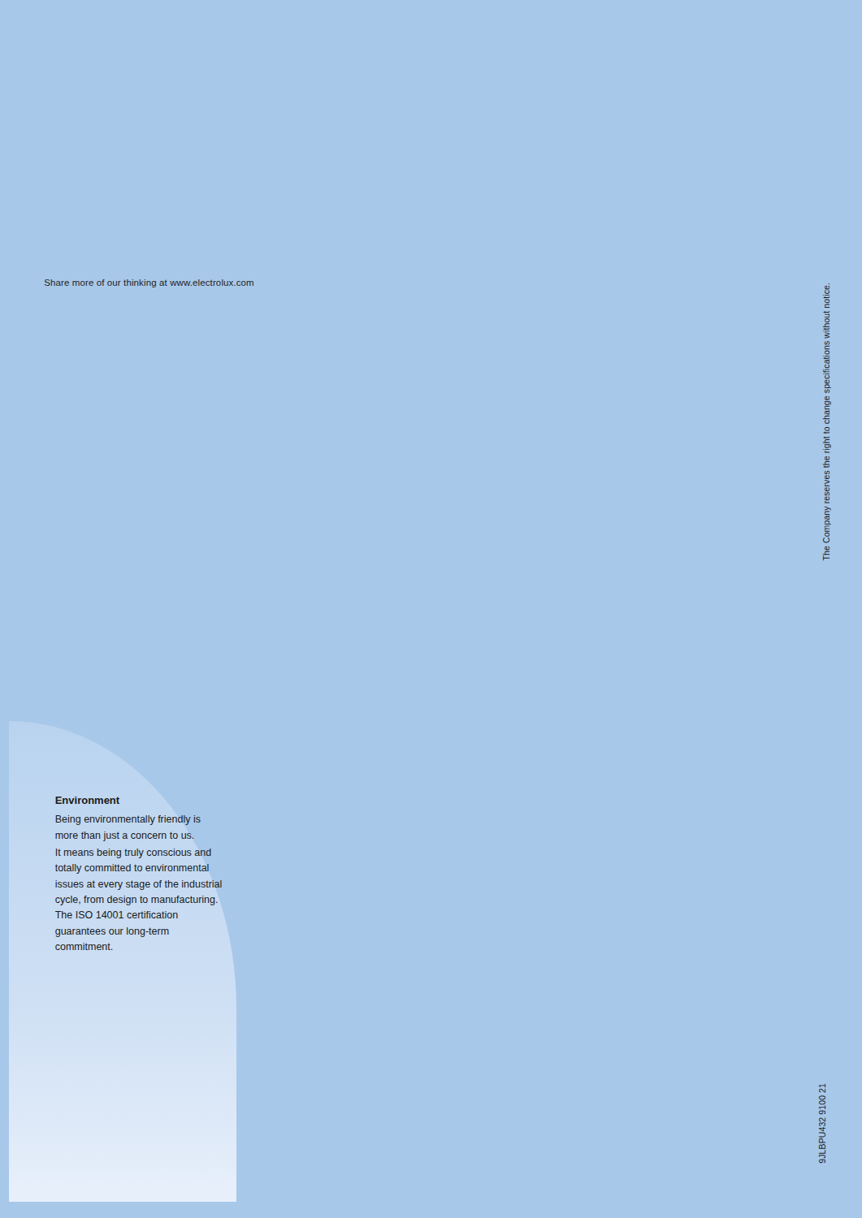Share more of our thinking at www.electrolux.com
Environment
Being environmentally friendly is more than just a concern to us.
It means being truly conscious and totally committed to environmental issues at every stage of the industrial cycle, from design to manufacturing. The ISO 14001 certification guarantees our long-term commitment.
The Company reserves the right to change specifications without notice.
9JLBPU 432 9100 21